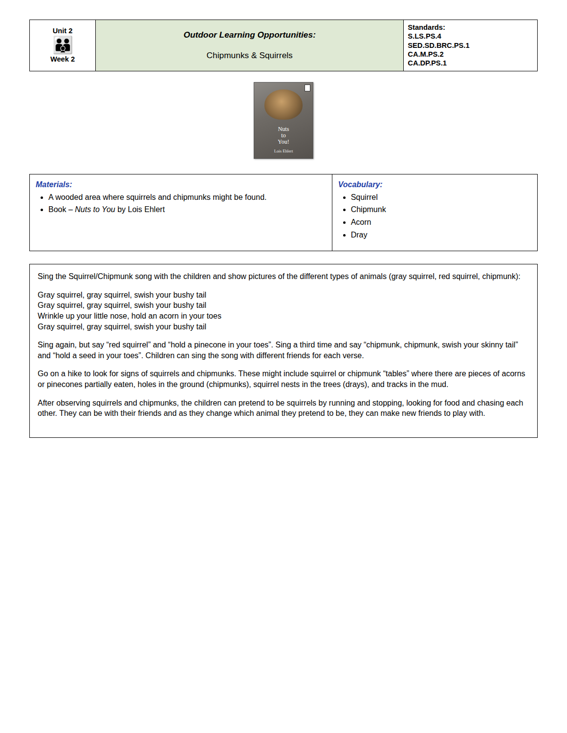| Unit 2 👪 Week 2 | Outdoor Learning Opportunities: Chipmunks & Squirrels | Standards: S.LS.PS.4 SED.SD.BRC.PS.1 CA.M.PS.2 CA.DP.PS.1 |
Nuts
to
You!
Lois Ehlert
| Materials: A wooded area where squirrels and chipmunks might be found. Book – Nuts to You by Lois Ehlert | Vocabulary: Squirrel Chipmunk Acorn Dray |
| Sing the Squirrel/Chipmunk song with the children and show pictures of the different types of animals (gray squirrel, red squirrel, chipmunk): Gray squirrel, gray squirrel, swish your bushy tail Gray squirrel, gray squirrel, swish your bushy tail Wrinkle up your little nose, hold an acorn in your toes Gray squirrel, gray squirrel, swish your bushy tail Sing again, but say “red squirrel” and “hold a pinecone in your toes”. Sing a third time and say “chipmunk, chipmunk, swish your skinny tail” and “hold a seed in your toes”. Children can sing the song with different friends for each verse. Go on a hike to look for signs of squirrels and chipmunks. These might include squirrel or chipmunk “tables” where there are pieces of acorns or pinecones partially eaten, holes in the ground (chipmunks), squirrel nests in the trees (drays), and tracks in the mud. After observing squirrels and chipmunks, the children can pretend to be squirrels by running and stopping, looking for food and chasing each other. They can be with their friends and as they change which animal they pretend to be, they can make new friends to play with. |